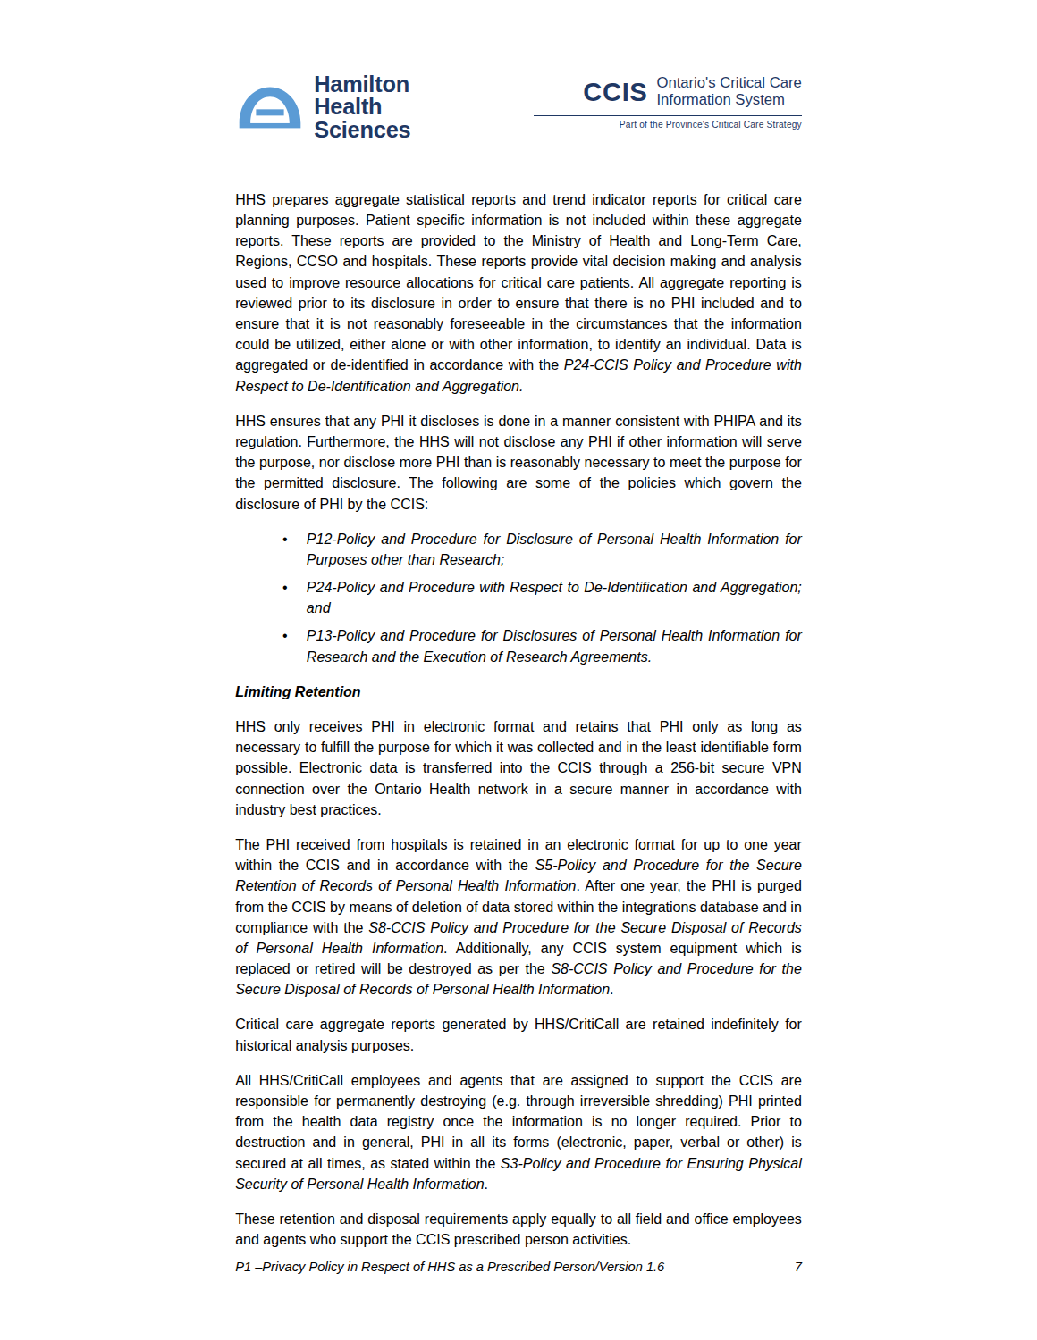Hamilton
Health
Sciences
CCIS Ontario's Critical Care
Information System
Part of the Province's Critical Care Strategy
HHS prepares aggregate statistical reports and trend indicator reports for critical care planning purposes. Patient specific information is not included within these aggregate reports. These reports are provided to the Ministry of Health and Long-Term Care, Regions, CCSO and hospitals. These reports provide vital decision making and analysis used to improve resource allocations for critical care patients. All aggregate reporting is reviewed prior to its disclosure in order to ensure that there is no PHI included and to ensure that it is not reasonably foreseeable in the circumstances that the information could be utilized, either alone or with other information, to identify an individual. Data is aggregated or de-identified in accordance with the P24-CCIS Policy and Procedure with Respect to De-Identification and Aggregation.
HHS ensures that any PHI it discloses is done in a manner consistent with PHIPA and its regulation. Furthermore, the HHS will not disclose any PHI if other information will serve the purpose, nor disclose more PHI than is reasonably necessary to meet the purpose for the permitted disclosure. The following are some of the policies which govern the disclosure of PHI by the CCIS:
P12-Policy and Procedure for Disclosure of Personal Health Information for Purposes other than Research;
P24-Policy and Procedure with Respect to De-Identification and Aggregation; and
P13-Policy and Procedure for Disclosures of Personal Health Information for Research and the Execution of Research Agreements.
Limiting Retention
HHS only receives PHI in electronic format and retains that PHI only as long as necessary to fulfill the purpose for which it was collected and in the least identifiable form possible. Electronic data is transferred into the CCIS through a 256-bit secure VPN connection over the Ontario Health network in a secure manner in accordance with industry best practices.
The PHI received from hospitals is retained in an electronic format for up to one year within the CCIS and in accordance with the S5-Policy and Procedure for the Secure Retention of Records of Personal Health Information. After one year, the PHI is purged from the CCIS by means of deletion of data stored within the integrations database and in compliance with the S8-CCIS Policy and Procedure for the Secure Disposal of Records of Personal Health Information. Additionally, any CCIS system equipment which is replaced or retired will be destroyed as per the S8-CCIS Policy and Procedure for the Secure Disposal of Records of Personal Health Information.
Critical care aggregate reports generated by HHS/CritiCall are retained indefinitely for historical analysis purposes.
All HHS/CritiCall employees and agents that are assigned to support the CCIS are responsible for permanently destroying (e.g. through irreversible shredding) PHI printed from the health data registry once the information is no longer required. Prior to destruction and in general, PHI in all its forms (electronic, paper, verbal or other) is secured at all times, as stated within the S3-Policy and Procedure for Ensuring Physical Security of Personal Health Information.
These retention and disposal requirements apply equally to all field and office employees and agents who support the CCIS prescribed person activities.
P1 –Privacy Policy in Respect of HHS as a Prescribed Person/Version 1.6 7